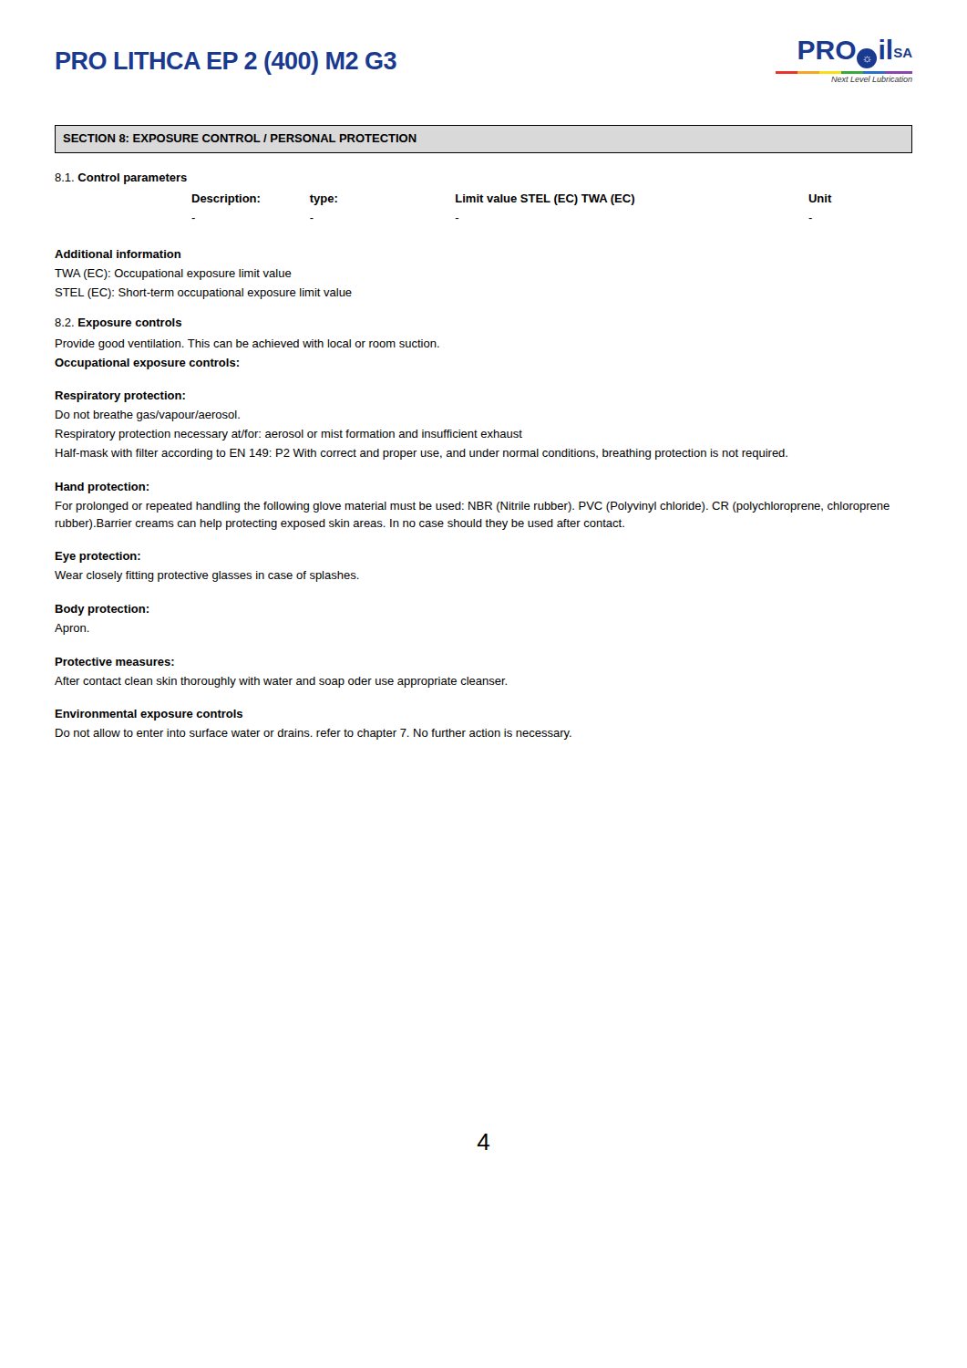PRO LITHCA EP 2 (400) M2 G3
PRO☼ilSA
Next Level Lubrication
SECTION 8: EXPOSURE CONTROL / PERSONAL PROTECTION
8.1. Control parameters
| Description: | type: | Limit value STEL (EC) TWA (EC) | Unit |
| --- | --- | --- | --- |
| - | - | - | - |
Additional information
TWA (EC): Occupational exposure limit value
STEL (EC): Short-term occupational exposure limit value
8.2. Exposure controls
Provide good ventilation. This can be achieved with local or room suction.
Occupational exposure controls:
Respiratory protection:
Do not breathe gas/vapour/aerosol.
Respiratory protection necessary at/for: aerosol or mist formation and insufficient exhaust
Half-mask with filter according to EN 149: P2 With correct and proper use, and under normal conditions, breathing protection is not required.
Hand protection:
For prolonged or repeated handling the following glove material must be used: NBR (Nitrile rubber). PVC (Polyvinyl chloride). CR (polychloroprene, chloroprene rubber).Barrier creams can help protecting exposed skin areas. In no case should they be used after contact.
Eye protection:
Wear closely fitting protective glasses in case of splashes.
Body protection:
Apron.
Protective measures:
After contact clean skin thoroughly with water and soap oder use appropriate cleanser.
Environmental exposure controls
Do not allow to enter into surface water or drains. refer to chapter 7. No further action is necessary.
4